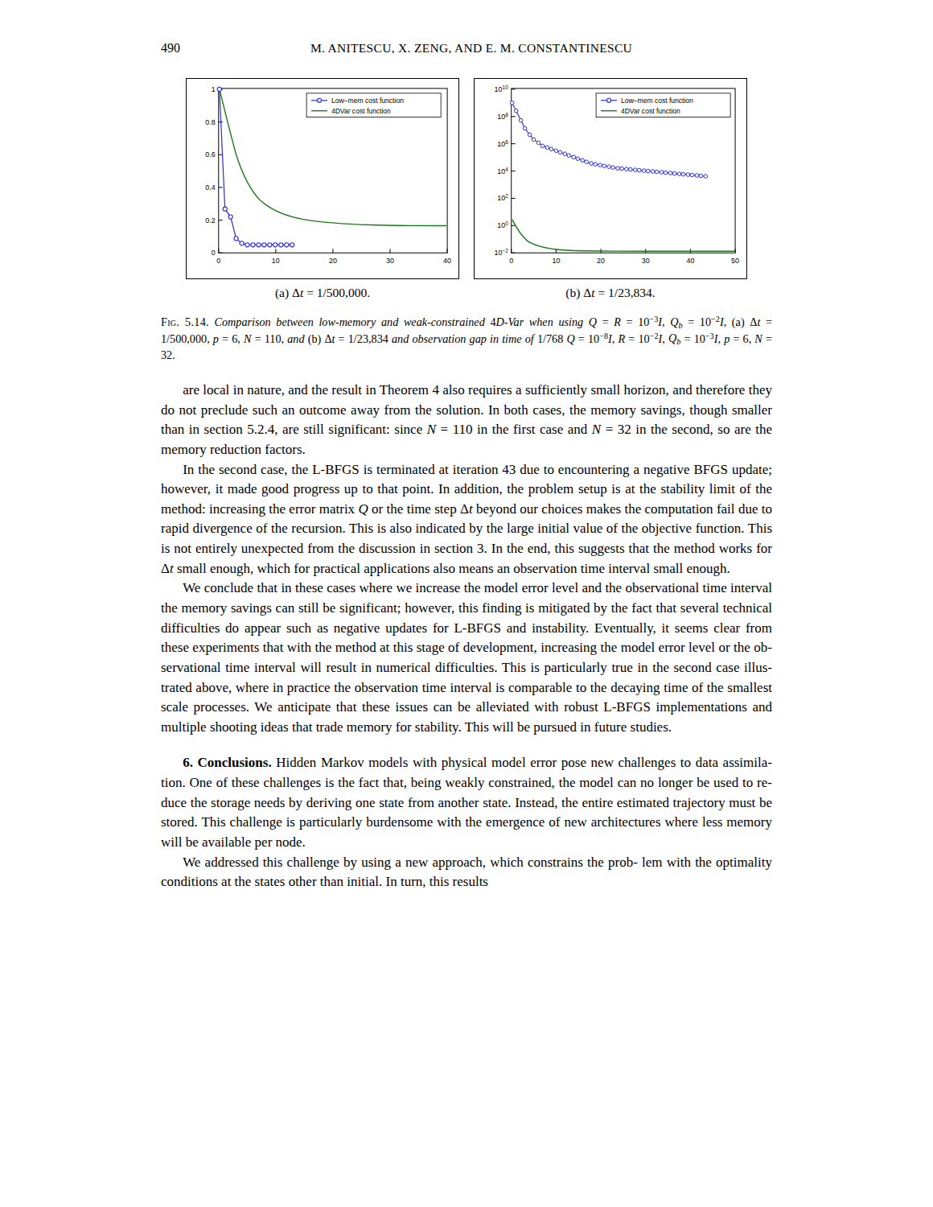490 M. ANITESCU, X. ZENG, AND E. M. CONSTANTINESCU
0 0.2 0.4 0.6 0.8 1 0 10 20 30 40 Low−mem cost function 4DVar cost function
(a) Δt = 1/500,000.
10−2 100 102 104 106 108 1010 0 10 20 30 40 50 Low−mem cost function 4DVar cost function
(b) Δt = 1/23,834.
Fig. 5.14. Comparison between low-memory and weak-constrained 4D-Var when using Q = R = 10−3I, Qb = 10−2I, (a) Δt = 1/500,000, p = 6, N = 110, and (b) Δt = 1/23,834 and observation gap in time of 1/768 Q = 10−8I, R = 10−2I, Qb = 10−3I, p = 6, N = 32.
are local in nature, and the result in Theorem 4 also requires a sufficiently small horizon, and therefore they do not preclude such an outcome away from the solution. In both cases, the memory savings, though smaller than in section 5.2.4, are still significant: since N = 110 in the first case and N = 32 in the second, so are the memory reduction factors.
In the second case, the L-BFGS is terminated at iteration 43 due to encountering a negative BFGS update; however, it made good progress up to that point. In addition, the problem setup is at the stability limit of the method: increasing the error matrix Q or the time step Δt beyond our choices makes the computation fail due to rapid divergence of the recursion. This is also indicated by the large initial value of the objective function. This is not entirely unexpected from the discussion in section 3. In the end, this suggests that the method works for Δt small enough, which for practical applications also means an observation time interval small enough.
We conclude that in these cases where we increase the model error level and the observational time interval the memory savings can still be significant; however, this finding is mitigated by the fact that several technical difficulties do appear such as negative updates for L-BFGS and instability. Eventually, it seems clear from these experiments that with the method at this stage of development, increasing the model error level or the observational time interval will result in numerical difficulties. This is particularly true in the second case illustrated above, where in practice the observation time interval is comparable to the decaying time of the smallest scale processes. We anticipate that these issues can be alleviated with robust L-BFGS implementations and multiple shooting ideas that trade memory for stability. This will be pursued in future studies.
6. Conclusions. Hidden Markov models with physical model error pose new challenges to data assimilation. One of these challenges is the fact that, being weakly constrained, the model can no longer be used to reduce the storage needs by deriving one state from another state. Instead, the entire estimated trajectory must be stored. This challenge is particularly burdensome with the emergence of new architectures where less memory will be available per node.
We addressed this challenge by using a new approach, which constrains the prob‐ lem with the optimality conditions at the states other than initial. In turn, this results